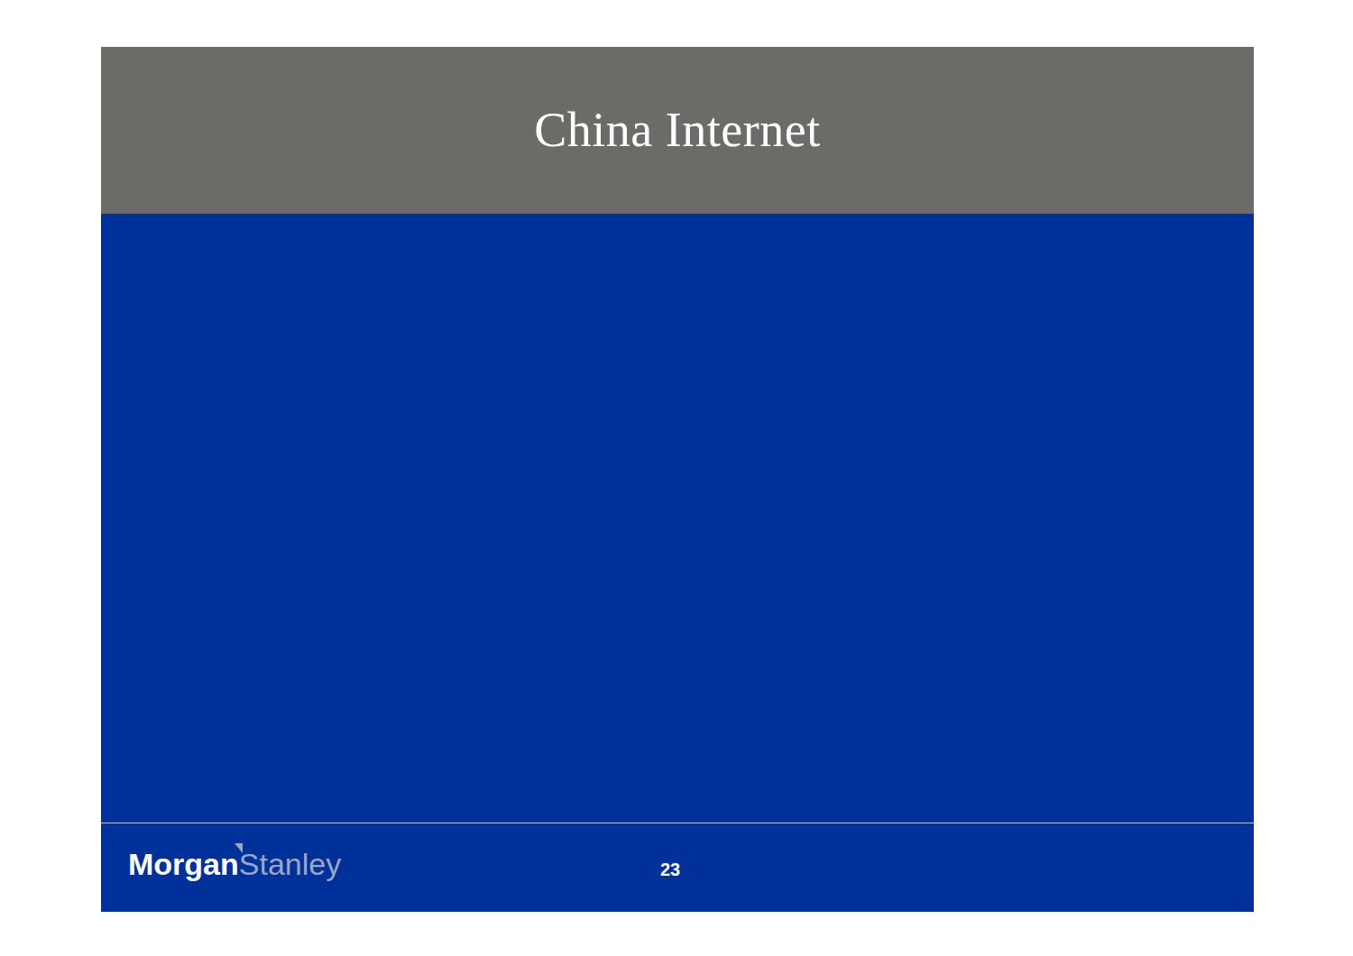China Internet
Morgan Stanley
23